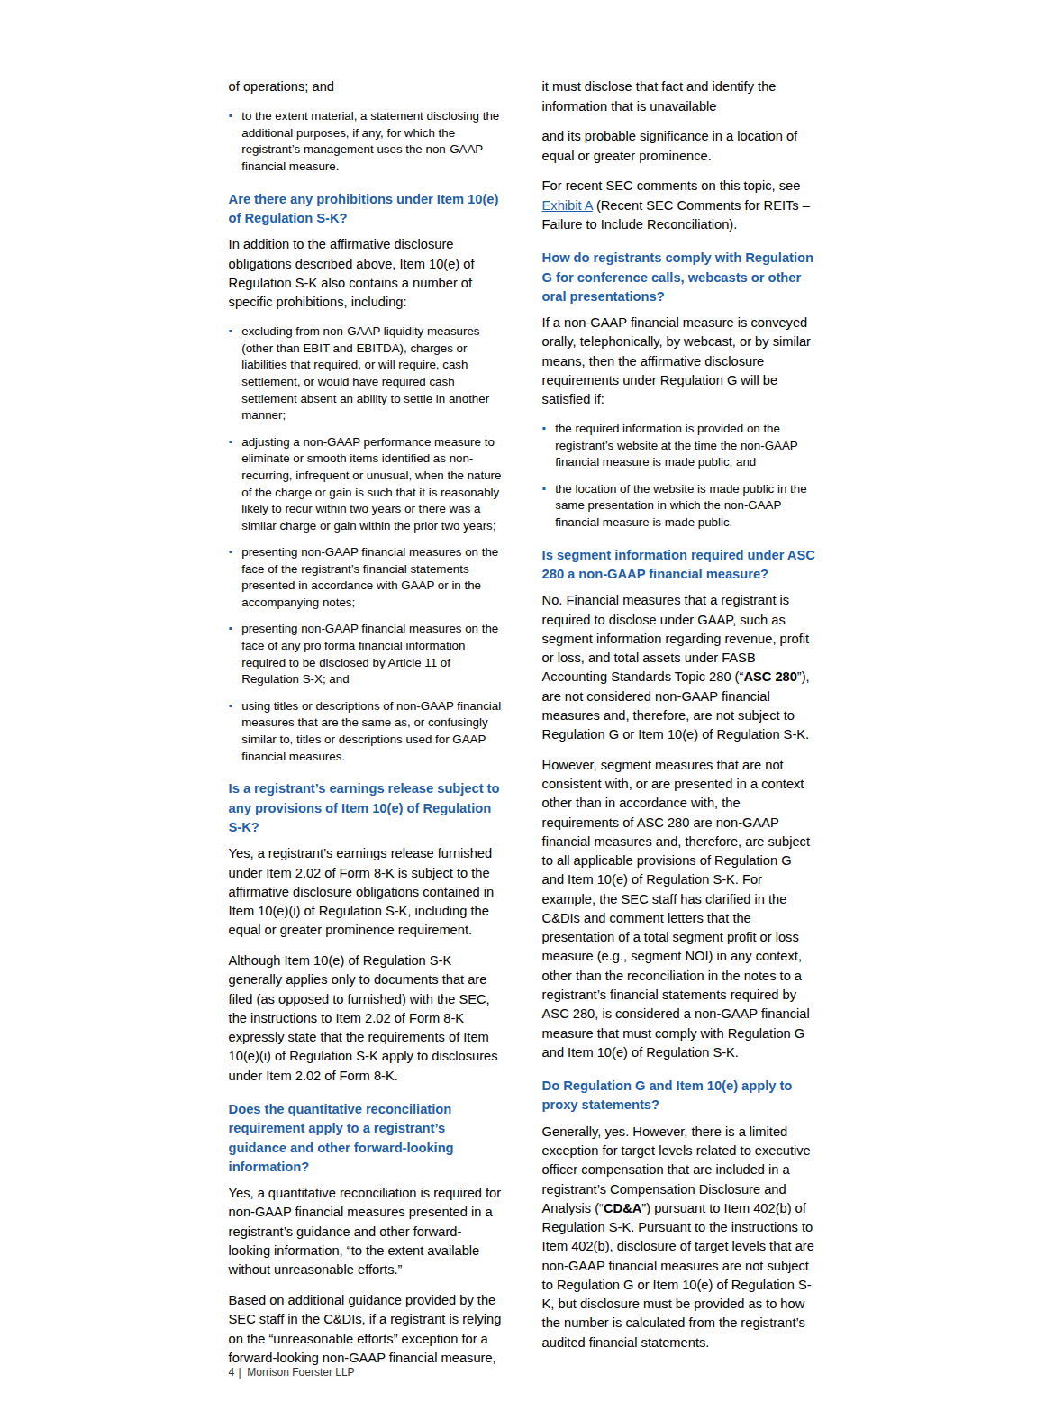of operations; and
to the extent material, a statement disclosing the additional purposes, if any, for which the registrant’s management uses the non-GAAP financial measure.
Are there any prohibitions under Item 10(e) of Regulation S-K?
In addition to the affirmative disclosure obligations described above, Item 10(e) of Regulation S-K also contains a number of specific prohibitions, including:
excluding from non-GAAP liquidity measures (other than EBIT and EBITDA), charges or liabilities that required, or will require, cash settlement, or would have required cash settlement absent an ability to settle in another manner;
adjusting a non-GAAP performance measure to eliminate or smooth items identified as non-recurring, infrequent or unusual, when the nature of the charge or gain is such that it is reasonably likely to recur within two years or there was a similar charge or gain within the prior two years;
presenting non-GAAP financial measures on the face of the registrant’s financial statements presented in accordance with GAAP or in the accompanying notes;
presenting non-GAAP financial measures on the face of any pro forma financial information required to be disclosed by Article 11 of Regulation S-X; and
using titles or descriptions of non-GAAP financial measures that are the same as, or confusingly similar to, titles or descriptions used for GAAP financial measures.
Is a registrant’s earnings release subject to any provisions of Item 10(e) of Regulation S-K?
Yes, a registrant’s earnings release furnished under Item 2.02 of Form 8-K is subject to the affirmative disclosure obligations contained in Item 10(e)(i) of Regulation S-K, including the equal or greater prominence requirement.
Although Item 10(e) of Regulation S-K generally applies only to documents that are filed (as opposed to furnished) with the SEC, the instructions to Item 2.02 of Form 8-K expressly state that the requirements of Item 10(e)(i) of Regulation S-K apply to disclosures under Item 2.02 of Form 8-K.
Does the quantitative reconciliation requirement apply to a registrant’s guidance and other forward-looking information?
Yes, a quantitative reconciliation is required for non-GAAP financial measures presented in a registrant’s guidance and other forward-looking information, “to the extent available without unreasonable efforts.”
Based on additional guidance provided by the SEC staff in the C&DIs, if a registrant is relying on the “unreasonable efforts” exception for a forward-looking non-GAAP financial measure, it must disclose that fact and identify the information that is unavailable
and its probable significance in a location of equal or greater prominence.
For recent SEC comments on this topic, see Exhibit A (Recent SEC Comments for REITs – Failure to Include Reconciliation).
How do registrants comply with Regulation G for conference calls, webcasts or other oral presentations?
If a non-GAAP financial measure is conveyed orally, telephonically, by webcast, or by similar means, then the affirmative disclosure requirements under Regulation G will be satisfied if:
the required information is provided on the registrant’s website at the time the non-GAAP financial measure is made public; and
the location of the website is made public in the same presentation in which the non-GAAP financial measure is made public.
Is segment information required under ASC 280 a non-GAAP financial measure?
No. Financial measures that a registrant is required to disclose under GAAP, such as segment information regarding revenue, profit or loss, and total assets under FASB Accounting Standards Topic 280 (“ASC 280”), are not considered non-GAAP financial measures and, therefore, are not subject to Regulation G or Item 10(e) of Regulation S-K.
However, segment measures that are not consistent with, or are presented in a context other than in accordance with, the requirements of ASC 280 are non-GAAP financial measures and, therefore, are subject to all applicable provisions of Regulation G and Item 10(e) of Regulation S-K. For example, the SEC staff has clarified in the C&DIs and comment letters that the presentation of a total segment profit or loss measure (e.g., segment NOI) in any context, other than the reconciliation in the notes to a registrant’s financial statements required by ASC 280, is considered a non-GAAP financial measure that must comply with Regulation G and Item 10(e) of Regulation S-K.
Do Regulation G and Item 10(e) apply to proxy statements?
Generally, yes. However, there is a limited exception for target levels related to executive officer compensation that are included in a registrant’s Compensation Disclosure and Analysis (“CD&A”) pursuant to Item 402(b) of Regulation S-K. Pursuant to the instructions to Item 402(b), disclosure of target levels that are non-GAAP financial measures are not subject to Regulation G or Item 10(e) of Regulation S-K, but disclosure must be provided as to how the number is calculated from the registrant’s audited financial statements.
4| Morrison Foerster LLP